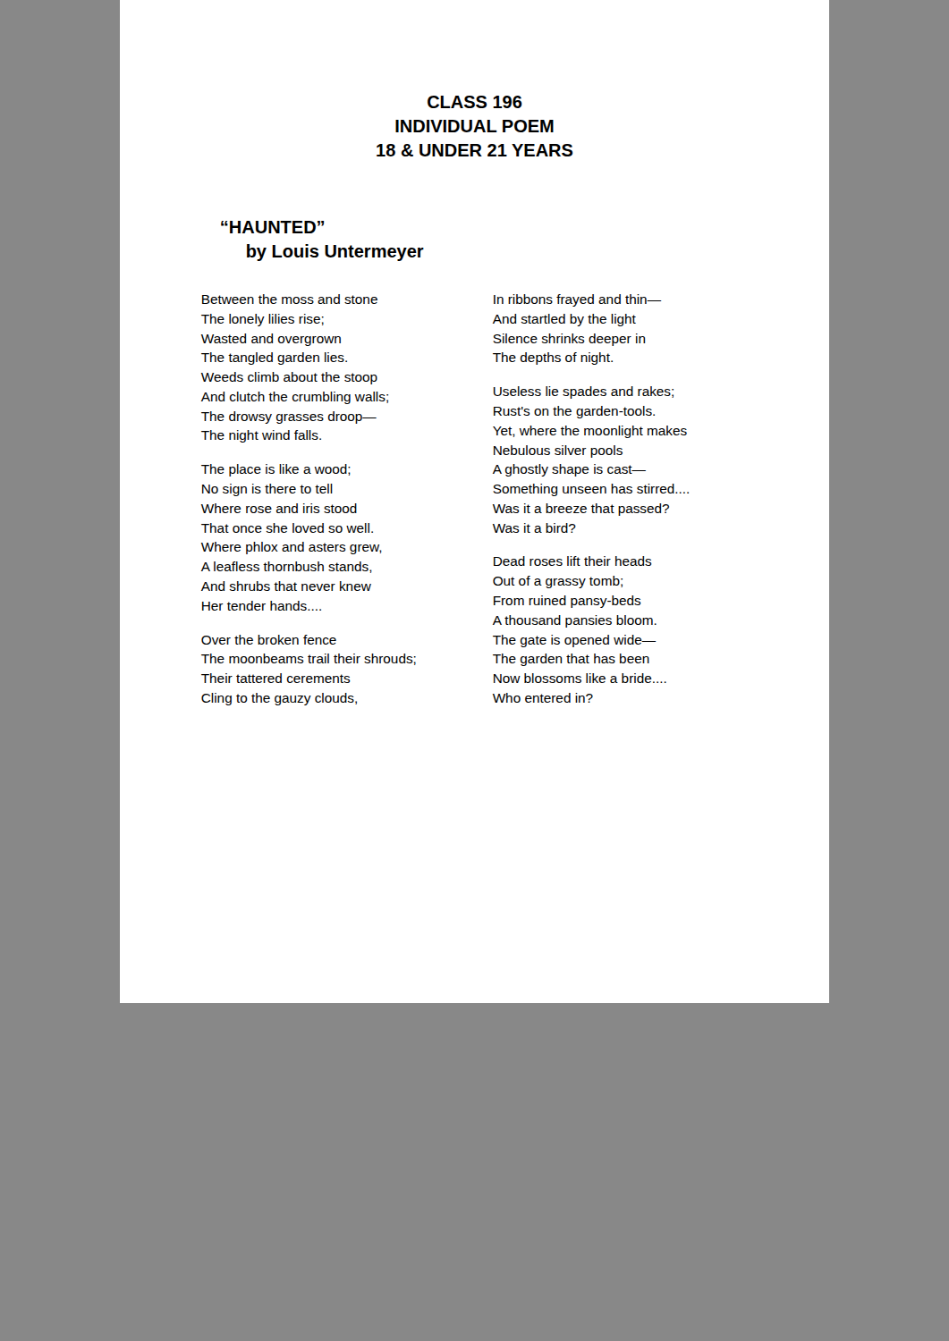CLASS 196
INDIVIDUAL POEM
18 & UNDER 21 YEARS
“HAUNTED” by Louis Untermeyer
Between the moss and stone
The lonely lilies rise;
Wasted and overgrown
The tangled garden lies.
Weeds climb about the stoop
And clutch the crumbling walls;
The drowsy grasses droop—
The night wind falls.
The place is like a wood;
No sign is there to tell
Where rose and iris stood
That once she loved so well.
Where phlox and asters grew,
A leafless thornbush stands,
And shrubs that never knew
Her tender hands....
Over the broken fence
The moonbeams trail their shrouds;
Their tattered cerements
Cling to the gauzy clouds,
In ribbons frayed and thin—
And startled by the light
Silence shrinks deeper in
The depths of night.
Useless lie spades and rakes;
Rust's on the garden-tools.
Yet, where the moonlight makes
Nebulous silver pools
A ghostly shape is cast—
Something unseen has stirred....
Was it a breeze that passed?
Was it a bird?
Dead roses lift their heads
Out of a grassy tomb;
From ruined pansy-beds
A thousand pansies bloom.
The gate is opened wide—
The garden that has been
Now blossoms like a bride....
Who entered in?